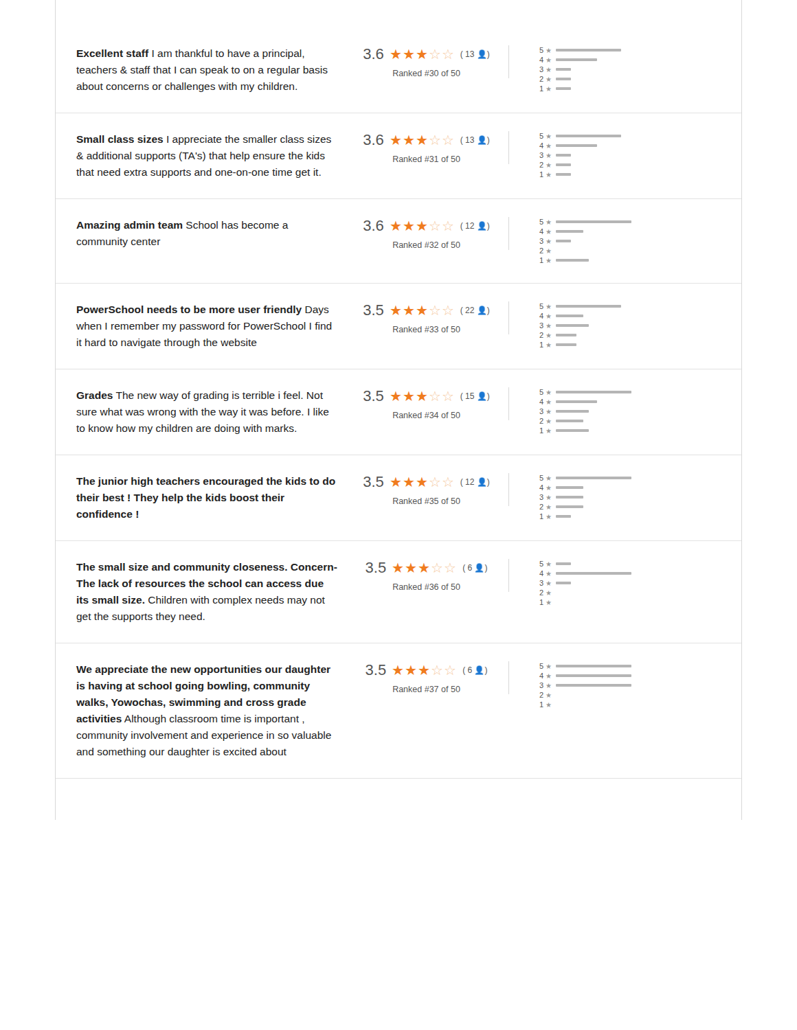Excellent staff I am thankful to have a principal, teachers & staff that I can speak to on a regular basis about concerns or challenges with my children.
3.6 ★★★☆☆ ( 13 👤)
Ranked #30 of 50
5★
4★
3★
2★
1★
Small class sizes I appreciate the smaller class sizes & additional supports (TA's) that help ensure the kids that need extra supports and one-on-one time get it.
3.6 ★★★☆☆ ( 13 👤)
Ranked #31 of 50
5★
4★
3★
2★
1★
Amazing admin team School has become a community center
3.6 ★★★☆☆ ( 12 👤)
Ranked #32 of 50
5★
4★
3★
2★
1★
PowerSchool needs to be more user friendly Days when I remember my password for PowerSchool I find it hard to navigate through the website
3.5 ★★★☆☆ ( 22 👤)
Ranked #33 of 50
5★
4★
3★
2★
1★
Grades The new way of grading is terrible i feel. Not sure what was wrong with the way it was before. I like to know how my children are doing with marks.
3.5 ★★★☆☆ ( 15 👤)
Ranked #34 of 50
5★
4★
3★
2★
1★
The junior high teachers encouraged the kids to do their best ! They help the kids boost their confidence !
3.5 ★★★☆☆ ( 12 👤)
Ranked #35 of 50
5★
4★
3★
2★
1★
The small size and community closeness. Concern- The lack of resources the school can access due its small size. Children with complex needs may not get the supports they need.
3.5 ★★★☆☆ ( 6 👤)
Ranked #36 of 50
5★
4★
3★
2★
1★
We appreciate the new opportunities our daughter is having at school going bowling, community walks, Yowochas, swimming and cross grade activities Although classroom time is important , community involvement and experience in so valuable and something our daughter is excited about
3.5 ★★★☆☆ ( 6 👤)
Ranked #37 of 50
5★
4★
3★
2★
1★